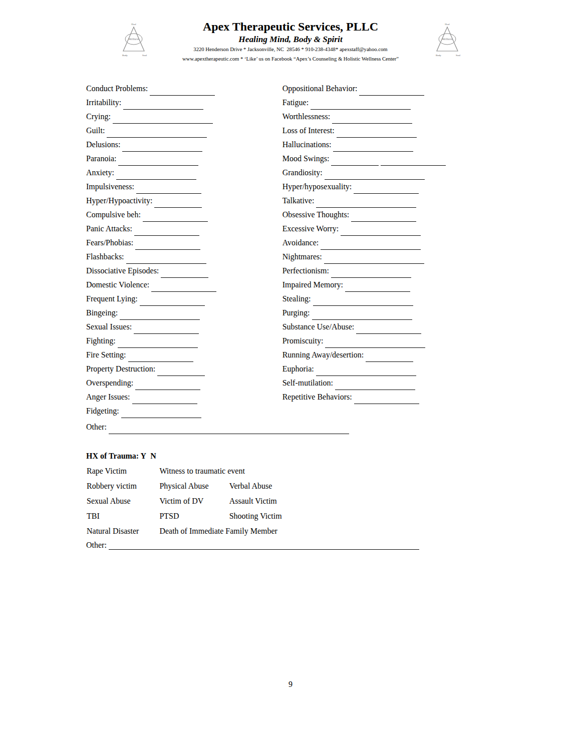Heal Wellness Body Soul
Heal Wellness Body Soul
Apex Therapeutic Services, PLLC
Healing Mind, Body & Spirit
3220 Henderson Drive * Jacksonville, NC 28546 * 910-238-4348* apexstaff@yahoo.com
www.apextherapeutic.com * ‘Like’ us on Facebook “Apex’s Counseling & Holistic Wellness Center”
Conduct Problems:
Oppositional Behavior:
Irritability:
Fatigue:
Crying:
Worthlessness:
Guilt:
Loss of Interest:
Delusions:
Hallucinations:
Paranoia:
Mood Swings:
Anxiety:
Grandiosity:
Impulsiveness:
Hyper/hyposexuality:
Hyper/Hypoactivity:
Talkative:
Compulsive beh:
Obsessive Thoughts:
Panic Attacks:
Excessive Worry:
Fears/Phobias:
Avoidance:
Flashbacks:
Nightmares:
Dissociative Episodes:
Perfectionism:
Domestic Violence:
Impaired Memory:
Frequent Lying:
Stealing:
Bingeing:
Purging:
Sexual Issues:
Substance Use/Abuse:
Fighting:
Promiscuity:
Fire Setting:
Running Away/desertion:
Property Destruction:
Euphoria:
Overspending:
Self-mutilation:
Anger Issues:
Repetitive Behaviors:
Fidgeting:
Other:
HX of Trauma: Y N
| Rape Victim | Witness to traumatic event |
| Robbery victim | Physical Abuse | Verbal Abuse |
| Sexual Abuse | Victim of DV | Assault Victim |
| TBI | PTSD | Shooting Victim |
| Natural Disaster | Death of Immediate Family Member |
Other:
9